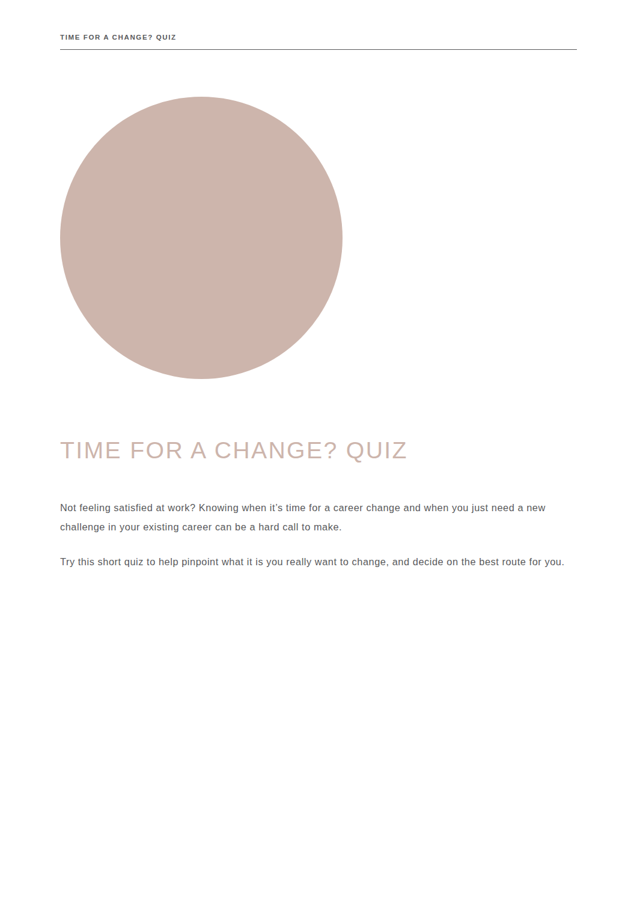Time For A Change? Quiz
Time for a change? Quiz
Not feeling satisfied at work? Knowing when it’s time for a career change and when you just need a new challenge in your existing career can be a hard call to make.
Try this short quiz to help pinpoint what it is you really want to change, and decide on the best route for you.